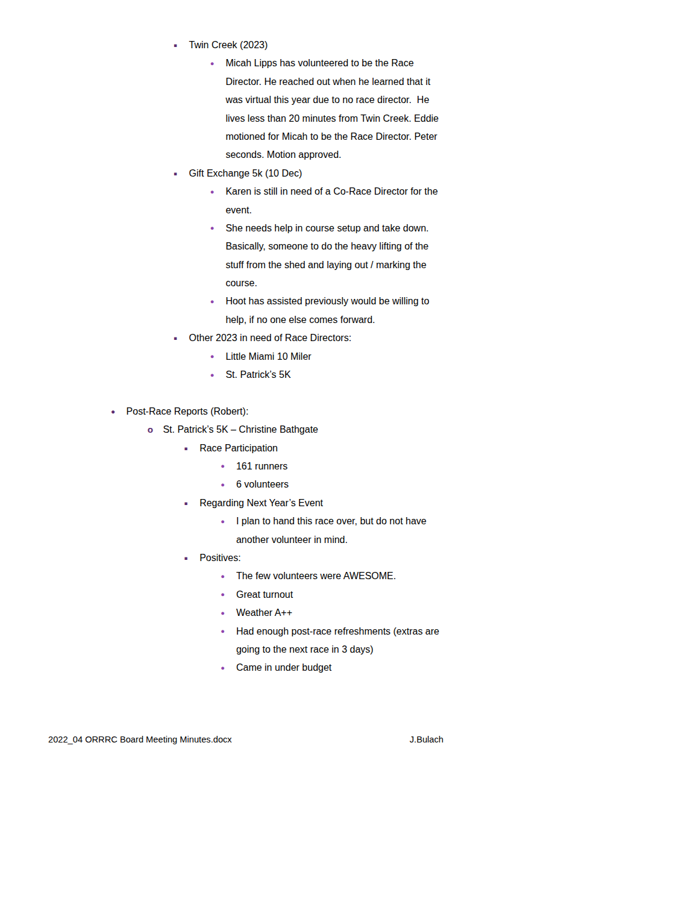Twin Creek (2023)
Micah Lipps has volunteered to be the Race Director. He reached out when he learned that it was virtual this year due to no race director. He lives less than 20 minutes from Twin Creek. Eddie motioned for Micah to be the Race Director. Peter seconds. Motion approved.
Gift Exchange 5k (10 Dec)
Karen is still in need of a Co-Race Director for the event.
She needs help in course setup and take down. Basically, someone to do the heavy lifting of the stuff from the shed and laying out / marking the course.
Hoot has assisted previously would be willing to help, if no one else comes forward.
Other 2023 in need of Race Directors:
Little Miami 10 Miler
St. Patrick’s 5K
Post-Race Reports (Robert):
St. Patrick’s 5K – Christine Bathgate
Race Participation
161 runners
6 volunteers
Regarding Next Year’s Event
I plan to hand this race over, but do not have another volunteer in mind.
Positives:
The few volunteers were AWESOME.
Great turnout
Weather A++
Had enough post-race refreshments (extras are going to the next race in 3 days)
Came in under budget
2022_04 ORRRC Board Meeting Minutes.docx J.Bulach